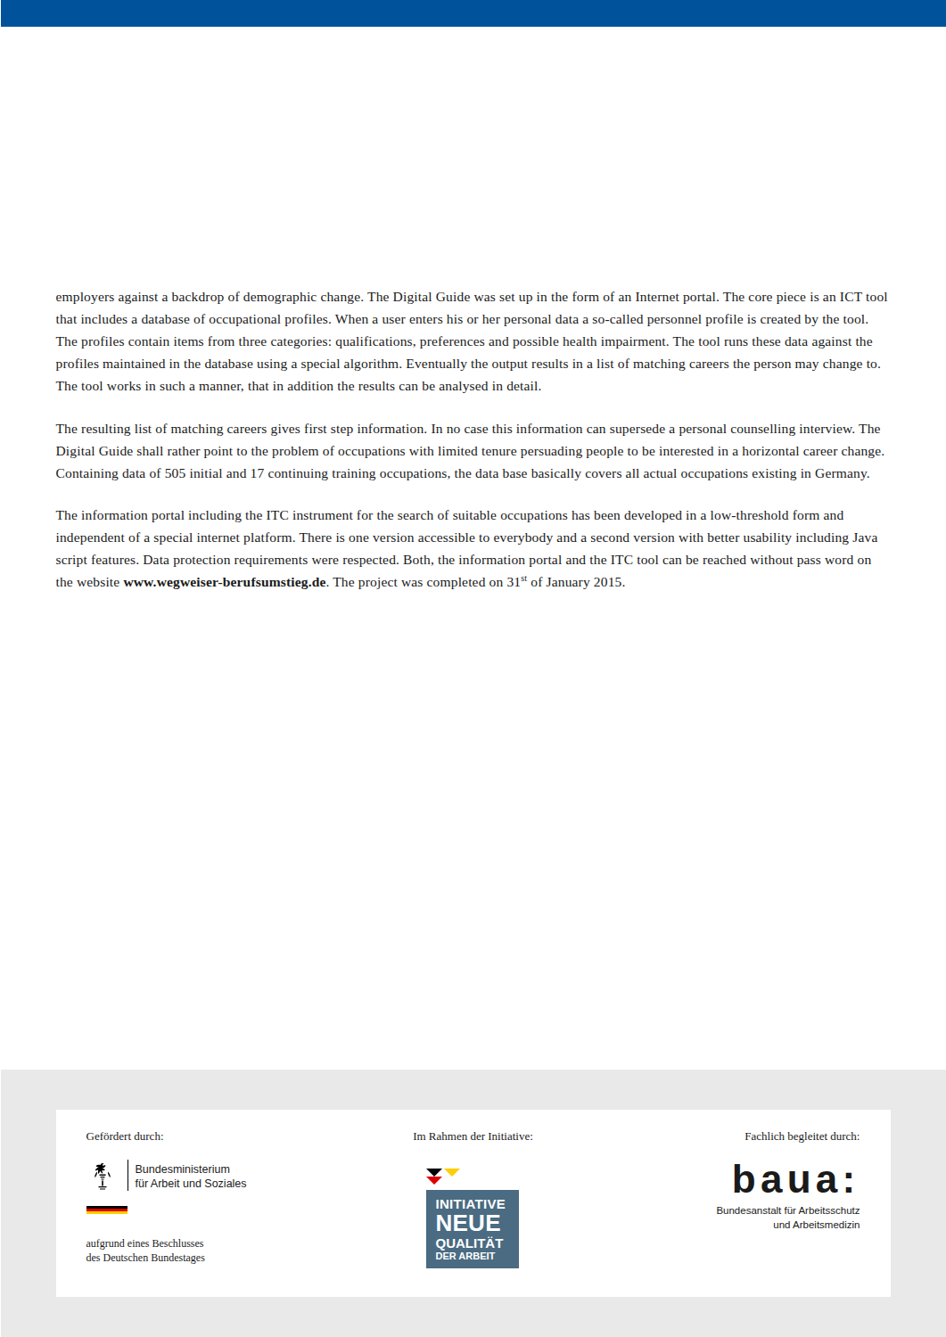employers against a backdrop of demographic change. The Digital Guide was set up in the form of an Internet portal. The core piece is an ICT tool that includes a database of occupational profiles. When a user enters his or her personal data a so-called personnel profile is created by the tool. The profiles contain items from three categories: qualifications, preferences and possible health impairment. The tool runs these data against the profiles maintained in the database using a special algorithm. Eventually the output results in a list of matching careers the person may change to. The tool works in such a manner, that in addition the results can be analysed in detail.
The resulting list of matching careers gives first step information. In no case this information can supersede a personal counselling interview. The Digital Guide shall rather point to the problem of occupations with limited tenure persuading people to be interested in a horizontal career change. Containing data of 505 initial and 17 continuing training occupations, the data base basically covers all actual occupations existing in Germany.
The information portal including the ITC instrument for the search of suitable occupations has been developed in a low-threshold form and independent of a special internet platform. There is one version accessible to everybody and a second version with better usability including Java script features. Data protection requirements were respected. Both, the information portal and the ITC tool can be reached without pass word on the website www.wegweiser-berufsumstieg.de. The project was completed on 31st of January 2015.
Gefördert durch:
Bundesministerium
für Arbeit und Soziales
aufgrund eines Beschlusses
des Deutschen Bundestages
Im Rahmen der Initiative:
INITIATIVE
NEUE
QUALITÄT
DER ARBEIT
Fachlich begleitet durch:
baua:
Bundesanstalt für Arbeitsschutz
und Arbeitsmedizin